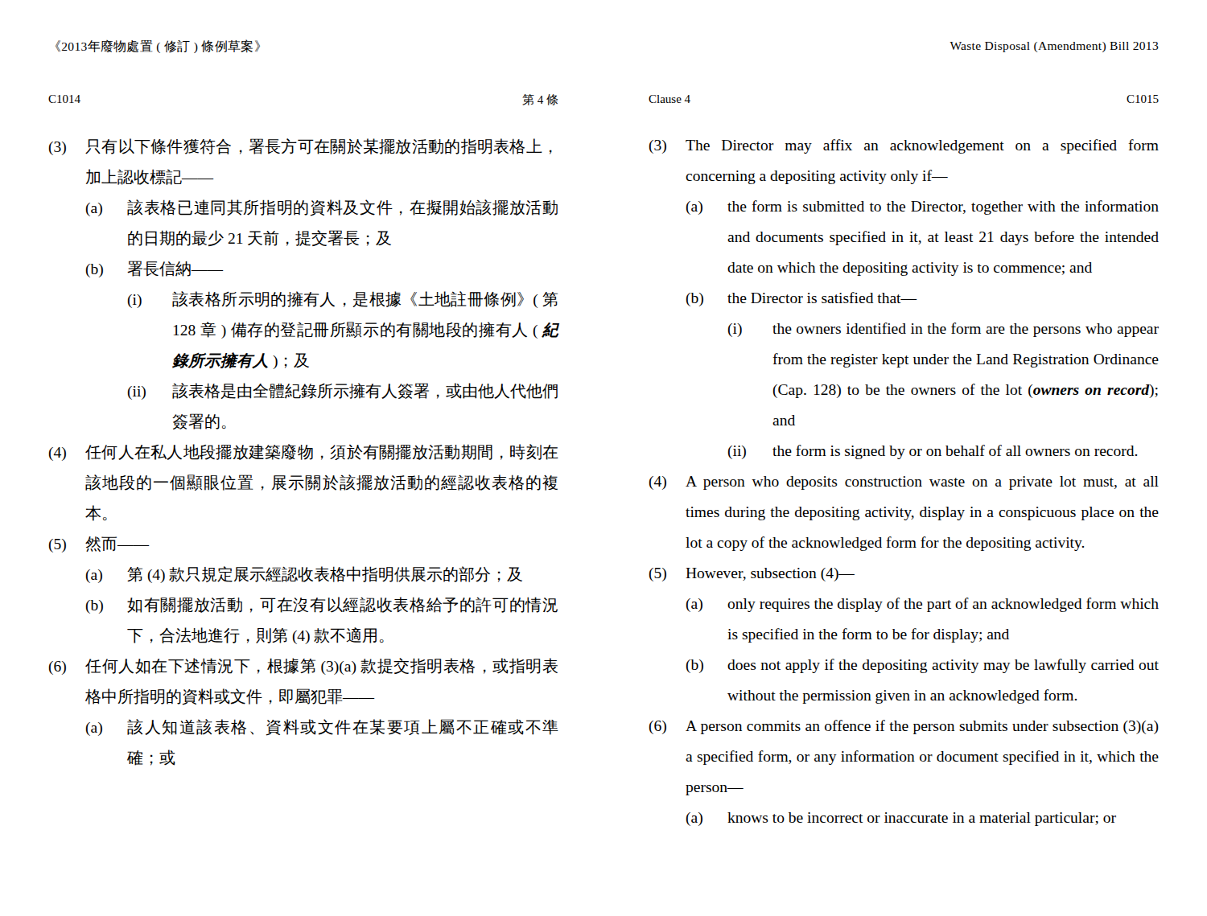《2013年廢物處置 ( 修訂 ) 條例草案》
Waste Disposal (Amendment) Bill 2013
C1014 第 4 條
(3)
只有以下條件獲符合，署長方可在關於某擺放活動的指明表格上，加上認收標記——
(a)
該表格已連同其所指明的資料及文件，在擬開始該擺放活動的日期的最少 21 天前，提交署長；及
(b)
署長信納——
(i)
該表格所示明的擁有人，是根據《土地註冊條例》( 第 128 章 ) 備存的登記冊所顯示的有關地段的擁有人 ( 紀錄所示擁有人 )；及
(ii)
該表格是由全體紀錄所示擁有人簽署，或由他人代他們簽署的。
(4)
任何人在私人地段擺放建築廢物，須於有關擺放活動期間，時刻在該地段的一個顯眼位置，展示關於該擺放活動的經認收表格的複本。
(5)
然而——
(a)
第 (4) 款只規定展示經認收表格中指明供展示的部分；及
(b)
如有關擺放活動，可在沒有以經認收表格給予的許可的情況下，合法地進行，則第 (4) 款不適用。
(6)
任何人如在下述情況下，根據第 (3)(a) 款提交指明表格，或指明表格中所指明的資料或文件，即屬犯罪——
(a)
該人知道該表格、資料或文件在某要項上屬不正確或不準確；或
Clause 4 C1015
(3)
The Director may affix an acknowledgement on a specified form concerning a depositing activity only if—
(a)
the form is submitted to the Director, together with the information and documents specified in it, at least 21 days before the intended date on which the depositing activity is to commence; and
(b)
the Director is satisfied that—
(i)
the owners identified in the form are the persons who appear from the register kept under the Land Registration Ordinance (Cap. 128) to be the owners of the lot (owners on record); and
(ii)
the form is signed by or on behalf of all owners on record.
(4)
A person who deposits construction waste on a private lot must, at all times during the depositing activity, display in a conspicuous place on the lot a copy of the acknowledged form for the depositing activity.
(5)
However, subsection (4)—
(a)
only requires the display of the part of an acknowledged form which is specified in the form to be for display; and
(b)
does not apply if the depositing activity may be lawfully carried out without the permission given in an acknowledged form.
(6)
A person commits an offence if the person submits under subsection (3)(a) a specified form, or any information or document specified in it, which the person—
(a)
knows to be incorrect or inaccurate in a material particular; or